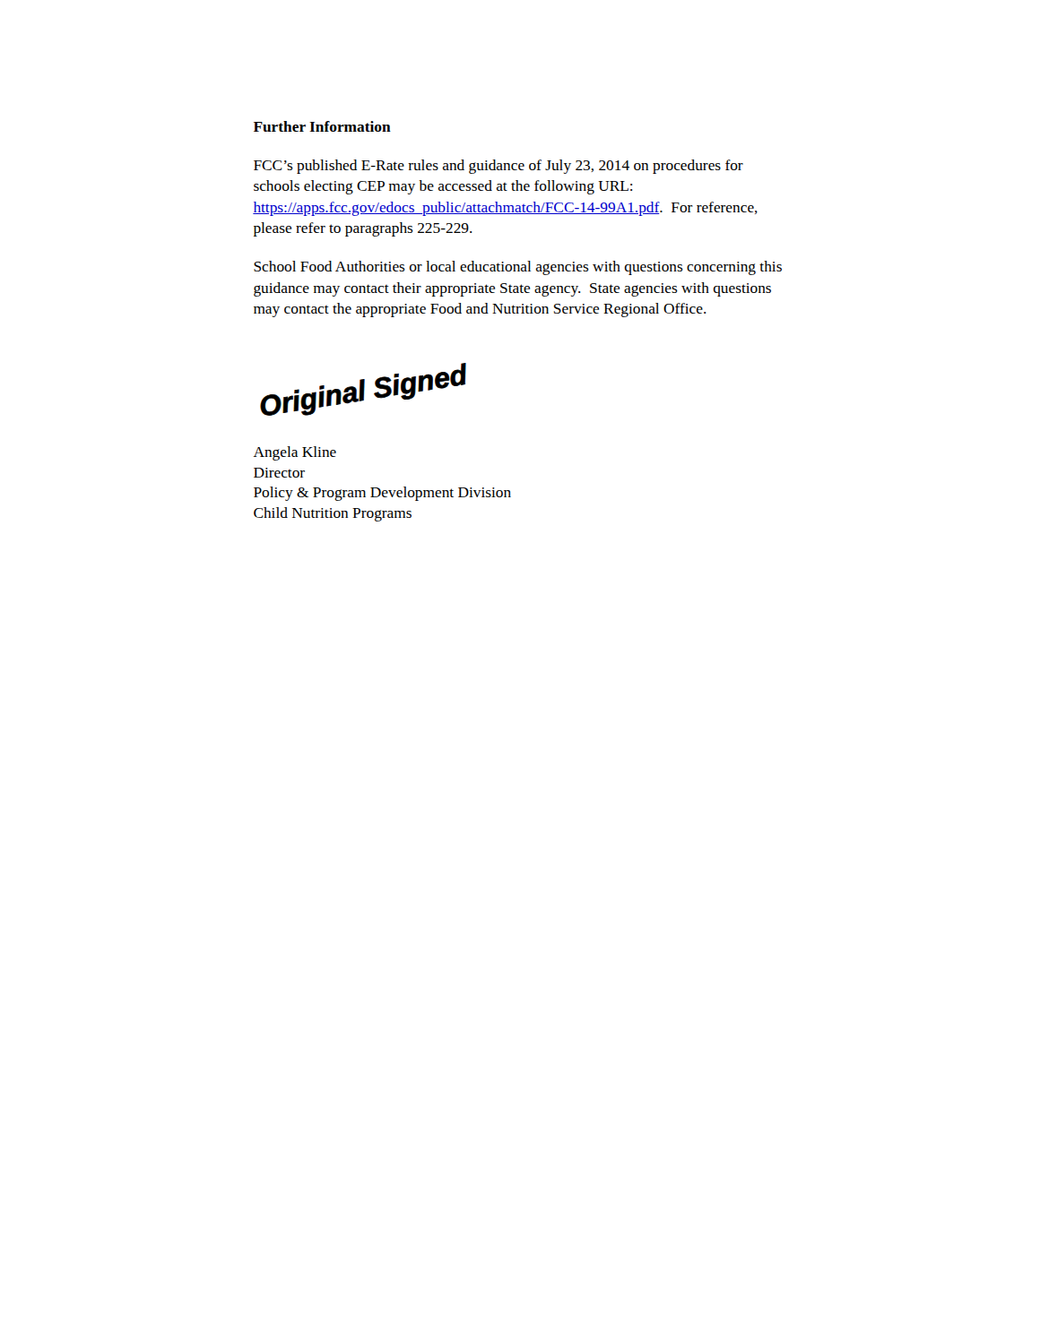Further Information
FCC’s published E-Rate rules and guidance of July 23, 2014 on procedures for schools electing CEP may be accessed at the following URL:
https://apps.fcc.gov/edocs_public/attachmatch/FCC-14-99A1.pdf. For reference, please refer to paragraphs 225-229.
School Food Authorities or local educational agencies with questions concerning this guidance may contact their appropriate State agency. State agencies with questions may contact the appropriate Food and Nutrition Service Regional Office.
Original Signed
Angela Kline
Director
Policy & Program Development Division
Child Nutrition Programs